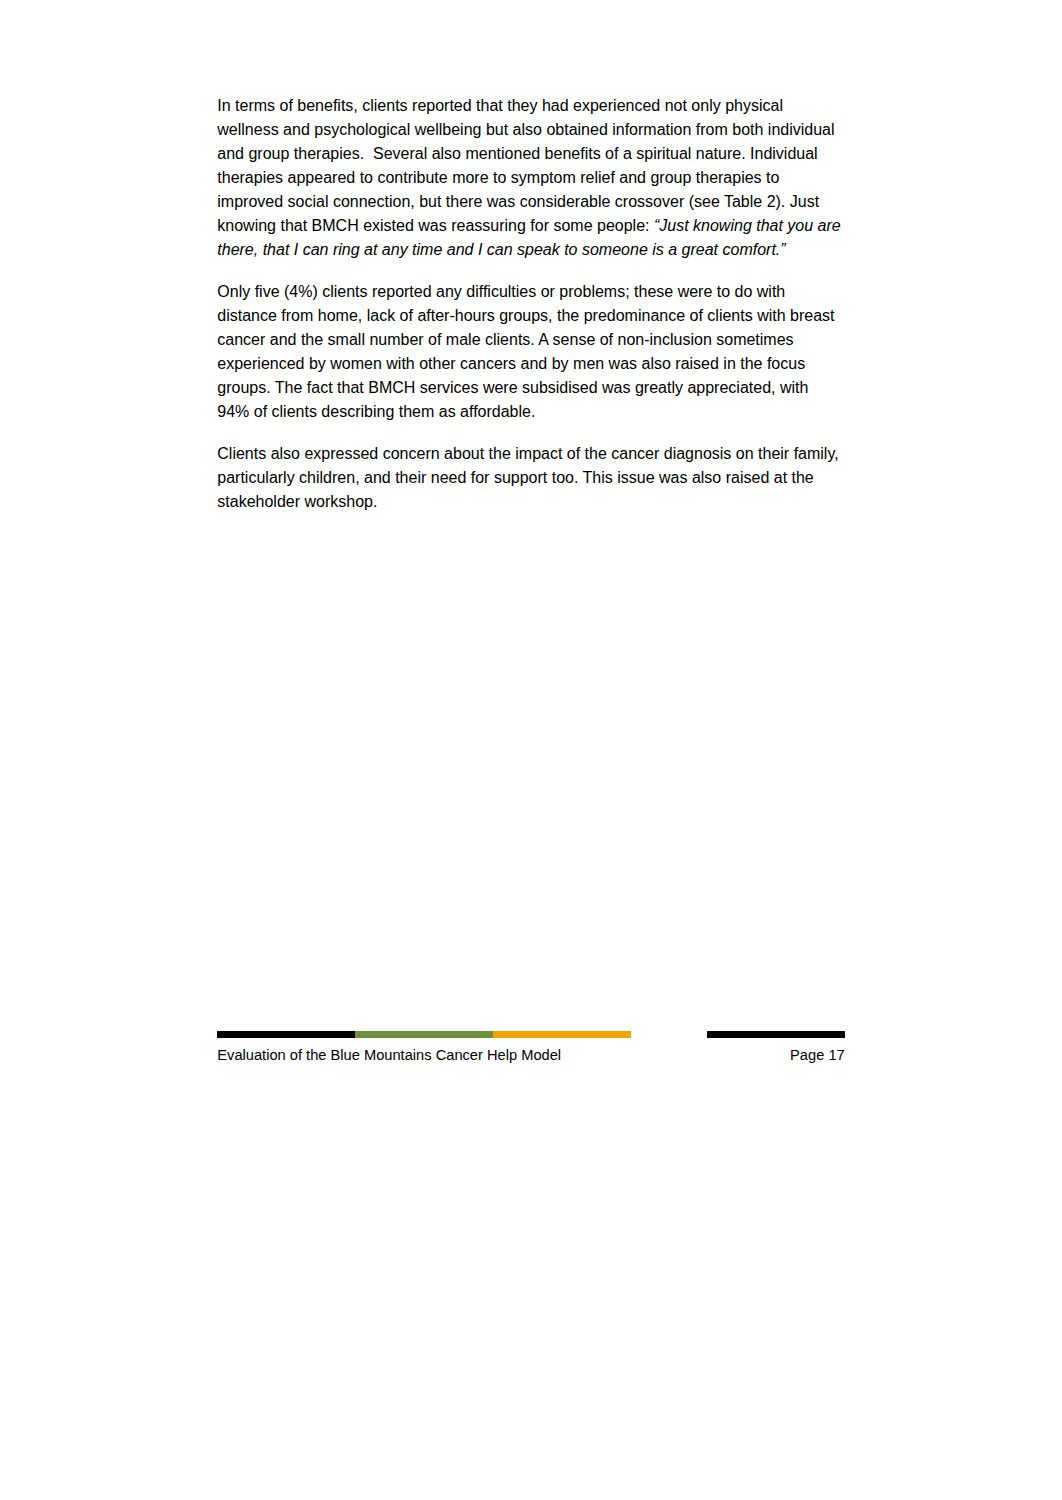In terms of benefits, clients reported that they had experienced not only physical wellness and psychological wellbeing but also obtained information from both individual and group therapies. Several also mentioned benefits of a spiritual nature. Individual therapies appeared to contribute more to symptom relief and group therapies to improved social connection, but there was considerable crossover (see Table 2). Just knowing that BMCH existed was reassuring for some people: “Just knowing that you are there, that I can ring at any time and I can speak to someone is a great comfort.”
Only five (4%) clients reported any difficulties or problems; these were to do with distance from home, lack of after-hours groups, the predominance of clients with breast cancer and the small number of male clients. A sense of non-inclusion sometimes experienced by women with other cancers and by men was also raised in the focus groups. The fact that BMCH services were subsidised was greatly appreciated, with 94% of clients describing them as affordable.
Clients also expressed concern about the impact of the cancer diagnosis on their family, particularly children, and their need for support too. This issue was also raised at the stakeholder workshop.
Evaluation of the Blue Mountains Cancer Help Model Page 17